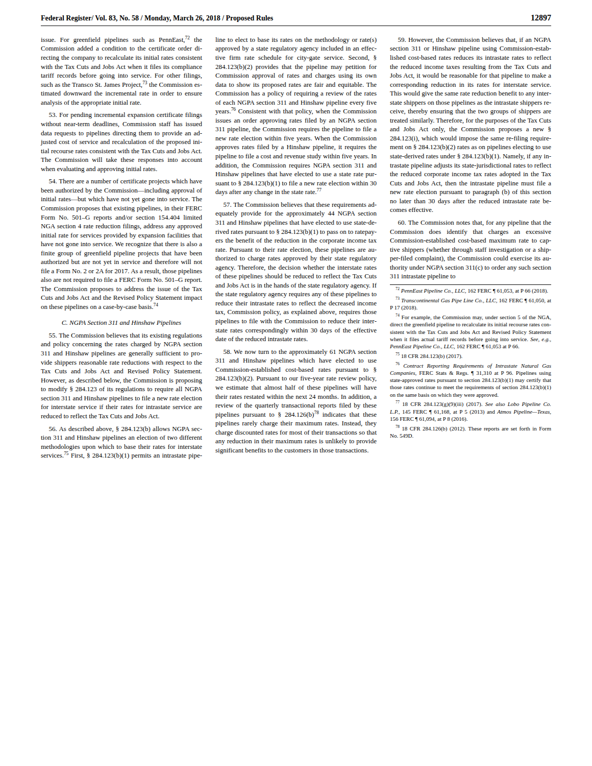Federal Register/ Vol. 83, No. 58 / Monday, March 26, 2018 / Proposed Rules
12897
issue. For greenfield pipelines such as PennEast,72 the Commission added a condition to the certificate order directing the company to recalculate its initial rates consistent with the Tax Cuts and Jobs Act when it files its compliance tariff records before going into service. For other filings, such as the Transco St. James Project,73 the Commission estimated downward the incremental rate in order to ensure analysis of the appropriate initial rate.
53. For pending incremental expansion certificate filings without near-term deadlines, Commission staff has issued data requests to pipelines directing them to provide an adjusted cost of service and recalculation of the proposed initial recourse rates consistent with the Tax Cuts and Jobs Act. The Commission will take these responses into account when evaluating and approving initial rates.
54. There are a number of certificate projects which have been authorized by the Commission—including approval of initial rates—but which have not yet gone into service. The Commission proposes that existing pipelines, in their FERC Form No. 501–G reports and/or section 154.404 limited NGA section 4 rate reduction filings, address any approved initial rate for services provided by expansion facilities that have not gone into service. We recognize that there is also a finite group of greenfield pipeline projects that have been authorized but are not yet in service and therefore will not file a Form No. 2 or 2A for 2017. As a result, those pipelines also are not required to file a FERC Form No. 501–G report. The Commission proposes to address the issue of the Tax Cuts and Jobs Act and the Revised Policy Statement impact on these pipelines on a case-by-case basis.74
C. NGPA Section 311 and Hinshaw Pipelines
55. The Commission believes that its existing regulations and policy concerning the rates charged by NGPA section 311 and Hinshaw pipelines are generally sufficient to provide shippers reasonable rate reductions with respect to the Tax Cuts and Jobs Act and Revised Policy Statement. However, as described below, the Commission is proposing to modify § 284.123 of its regulations to require all NGPA section 311 and Hinshaw pipelines to file a new rate election for interstate service if their rates for intrastate service are reduced to reflect the Tax Cuts and Jobs Act.
56. As described above, § 284.123(b) allows NGPA section 311 and Hinshaw pipelines an election of two different methodologies upon which to base their rates for interstate services.75 First, § 284.123(b)(1) permits an intrastate pipeline to elect to base its rates on the methodology or rate(s) approved by a state regulatory agency included in an effective firm rate schedule for city-gate service. Second, § 284.123(b)(2) provides that the pipeline may petition for Commission approval of rates and charges using its own data to show its proposed rates are fair and equitable. The Commission has a policy of requiring a review of the rates of each NGPA section 311 and Hinshaw pipeline every five years.76 Consistent with that policy, when the Commission issues an order approving rates filed by an NGPA section 311 pipeline, the Commission requires the pipeline to file a new rate election within five years. When the Commission approves rates filed by a Hinshaw pipeline, it requires the pipeline to file a cost and revenue study within five years. In addition, the Commission requires NGPA section 311 and Hinshaw pipelines that have elected to use a state rate pursuant to § 284.123(b)(1) to file a new rate election within 30 days after any change in the state rate.77
57. The Commission believes that these requirements adequately provide for the approximately 44 NGPA section 311 and Hinshaw pipelines that have elected to use state-derived rates pursuant to § 284.123(b)(1) to pass on to ratepayers the benefit of the reduction in the corporate income tax rate. Pursuant to their rate election, these pipelines are authorized to charge rates approved by their state regulatory agency. Therefore, the decision whether the interstate rates of these pipelines should be reduced to reflect the Tax Cuts and Jobs Act is in the hands of the state regulatory agency. If the state regulatory agency requires any of these pipelines to reduce their intrastate rates to reflect the decreased income tax, Commission policy, as explained above, requires those pipelines to file with the Commission to reduce their interstate rates correspondingly within 30 days of the effective date of the reduced intrastate rates.
58. We now turn to the approximately 61 NGPA section 311 and Hinshaw pipelines which have elected to use Commission-established cost-based rates pursuant to § 284.123(b)(2). Pursuant to our five-year rate review policy, we estimate that almost half of these pipelines will have their rates restated within the next 24 months. In addition, a review of the quarterly transactional reports filed by these pipelines pursuant to § 284.126(b)78 indicates that these pipelines rarely charge their maximum rates. Instead, they charge discounted rates for most of their transactions so that any reduction in their maximum rates is unlikely to provide significant benefits to the customers in those transactions.
59. However, the Commission believes that, if an NGPA section 311 or Hinshaw pipeline using Commission-established cost-based rates reduces its intrastate rates to reflect the reduced income taxes resulting from the Tax Cuts and Jobs Act, it would be reasonable for that pipeline to make a corresponding reduction in its rates for interstate service. This would give the same rate reduction benefit to any interstate shippers on those pipelines as the intrastate shippers receive, thereby ensuring that the two groups of shippers are treated similarly. Therefore, for the purposes of the Tax Cuts and Jobs Act only, the Commission proposes a new § 284.123(i), which would impose the same re-filing requirement on § 284.123(b)(2) rates as on pipelines electing to use state-derived rates under § 284.123(b)(1). Namely, if any intrastate pipeline adjusts its state-jurisdictional rates to reflect the reduced corporate income tax rates adopted in the Tax Cuts and Jobs Act, then the intrastate pipeline must file a new rate election pursuant to paragraph (b) of this section no later than 30 days after the reduced intrastate rate becomes effective.
60. The Commission notes that, for any pipeline that the Commission does identify that charges an excessive Commission-established cost-based maximum rate to captive shippers (whether through staff investigation or a shipper-filed complaint), the Commission could exercise its authority under NGPA section 311(c) to order any such section 311 intrastate pipeline to
72 PennEast Pipeline Co., LLC, 162 FERC ¶ 61,053, at P 66 (2018).
73 Transcontinental Gas Pipe Line Co., LLC, 162 FERC ¶ 61,050, at P 17 (2018).
74 For example, the Commission may, under section 5 of the NGA, direct the greenfield pipeline to recalculate its initial recourse rates consistent with the Tax Cuts and Jobs Act and Revised Policy Statement when it files actual tariff records before going into service. See, e.g., PennEast Pipeline Co., LLC, 162 FERC ¶ 61,053 at P 66.
75 18 CFR 284.123(b) (2017).
76 Contract Reporting Requirements of Intrastate Natural Gas Companies, FERC Stats & Regs. ¶ 31,310 at P 96. Pipelines using state-approved rates pursuant to section 284.123(b)(1) may certify that those rates continue to meet the requirements of section 284.123(b)(1) on the same basis on which they were approved.
77 18 CFR 284.123(g)(9)(iii) (2017). See also Lobo Pipeline Co. L.P., 145 FERC ¶ 61,168, at P 5 (2013) and Atmos Pipeline—Texas, 156 FERC ¶ 61,094, at P 8 (2016).
78 18 CFR 284.126(b) (2012). These reports are set forth in Form No. 549D.